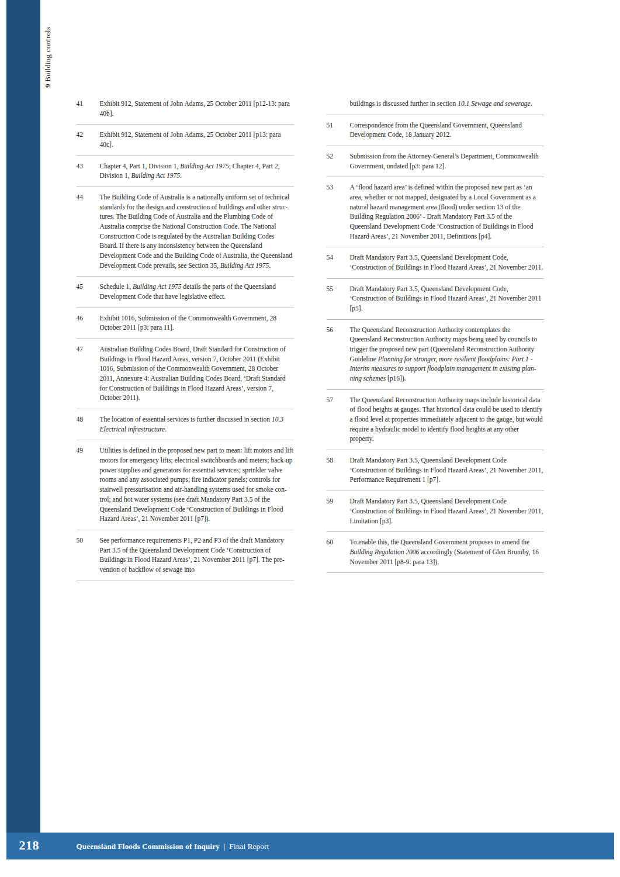9 Building controls
41
Exhibit 912, Statement of John Adams, 25 October 2011 [p12-13: para 40b].
42
Exhibit 912, Statement of John Adams, 25 October 2011 [p13: para 40c].
43
Chapter 4, Part 1, Division 1, Building Act 1975; Chapter 4, Part 2, Division 1, Building Act 1975.
44
The Building Code of Australia is a nationally uniform set of technical standards for the design and construction of buildings and other structures. The Building Code of Australia and the Plumbing Code of Australia comprise the National Construction Code. The National Construction Code is regulated by the Australian Building Codes Board. If there is any inconsistency between the Queensland Development Code and the Building Code of Australia, the Queensland Development Code prevails, see Section 35, Building Act 1975.
45
Schedule 1, Building Act 1975 details the parts of the Queensland Development Code that have legislative effect.
46
Exhibit 1016, Submission of the Commonwealth Government, 28 October 2011 [p3: para 11].
47
Australian Building Codes Board, Draft Standard for Construction of Buildings in Flood Hazard Areas, version 7, October 2011 (Exhibit 1016, Submission of the Commonwealth Government, 28 October 2011, Annexure 4: Australian Building Codes Board, ‘Draft Standard for Construction of Buildings in Flood Hazard Areas’, version 7, October 2011).
48
The location of essential services is further discussed in section 10.3 Electrical infrastructure.
49
Utilities is defined in the proposed new part to mean: lift motors and lift motors for emergency lifts; electrical switchboards and meters; back-up power supplies and generators for essential services; sprinkler valve rooms and any associated pumps; fire indicator panels; controls for stairwell pressurisation and air-handling systems used for smoke control; and hot water systems (see draft Mandatory Part 3.5 of the Queensland Development Code ‘Construction of Buildings in Flood Hazard Areas’, 21 November 2011 [p7]).
50
See performance requirements P1, P2 and P3 of the draft Mandatory Part 3.5 of the Queensland Development Code ‘Construction of Buildings in Flood Hazard Areas’, 21 November 2011 [p7]. The prevention of backflow of sewage into
buildings is discussed further in section 10.1 Sewage and sewerage.
51
Correspondence from the Queensland Government, Queensland Development Code, 18 January 2012.
52
Submission from the Attorney-General’s Department, Commonwealth Government, undated [p3: para 12].
53
A ‘flood hazard area’ is defined within the proposed new part as ‘an area, whether or not mapped, designated by a Local Government as a natural hazard management area (flood) under section 13 of the Building Regulation 2006’ - Draft Mandatory Part 3.5 of the Queensland Development Code ‘Construction of Buildings in Flood Hazard Areas’, 21 November 2011, Definitions [p4].
54
Draft Mandatory Part 3.5, Queensland Development Code, ‘Construction of Buildings in Flood Hazard Areas’, 21 November 2011.
55
Draft Mandatory Part 3.5, Queensland Development Code, ‘Construction of Buildings in Flood Hazard Areas’, 21 November 2011 [p5].
56
The Queensland Reconstruction Authority contemplates the Queensland Reconstruction Authority maps being used by councils to trigger the proposed new part (Queensland Reconstruction Authority Guideline Planning for stronger, more resilient floodplains: Part 1 - Interim measures to support floodplain management in exisitng planning schemes [p16]).
57
The Queensland Reconstruction Authority maps include historical data of flood heights at gauges. That historical data could be used to identify a flood level at properties immediately adjacent to the gauge, but would require a hydraulic model to identify flood heights at any other property.
58
Draft Mandatory Part 3.5, Queensland Development Code ‘Construction of Buildings in Flood Hazard Areas’, 21 November 2011, Performance Requirement 1 [p7].
59
Draft Mandatory Part 3.5, Queensland Development Code ‘Construction of Buildings in Flood Hazard Areas’, 21 November 2011, Limitation [p3].
60
To enable this, the Queensland Government proposes to amend the Building Regulation 2006 accordingly (Statement of Glen Brumby, 16 November 2011 [p8-9: para 13]).
218
Queensland Floods Commission of Inquiry | Final Report